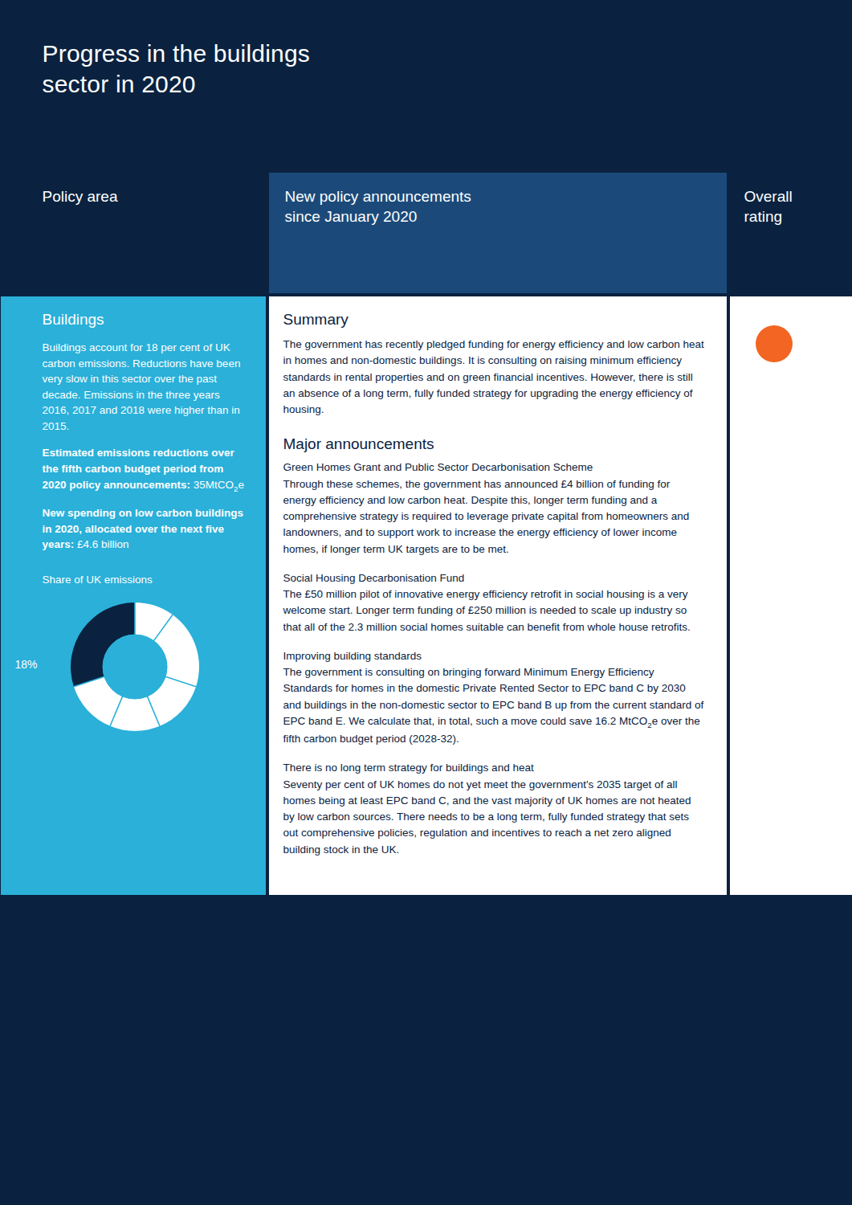Progress in the buildings
sector in 2020
Policy area
New policy announcements
since January 2020
Overall
rating
Buildings
Buildings account for 18 per cent of UK carbon emissions. Reductions have been very slow in this sector over the past decade. Emissions in the three years 2016, 2017 and 2018 were higher than in 2015.
Estimated emissions reductions over the fifth carbon budget period from 2020 policy announcements: 35MtCO2e
New spending on low carbon buildings in 2020, allocated over the next five years: £4.6 billion
Share of UK emissions
18%
Summary
The government has recently pledged funding for energy efficiency and low carbon heat in homes and non-domestic buildings. It is consulting on raising minimum efficiency standards in rental properties and on green financial incentives. However, there is still an absence of a long term, fully funded strategy for upgrading the energy efficiency of housing.
Major announcements
Green Homes Grant and Public Sector Decarbonisation Scheme
Through these schemes, the government has announced £4 billion of funding for energy efficiency and low carbon heat. Despite this, longer term funding and a comprehensive strategy is required to leverage private capital from homeowners and landowners, and to support work to increase the energy efficiency of lower income homes, if longer term UK targets are to be met.
Social Housing Decarbonisation Fund
The £50 million pilot of innovative energy efficiency retrofit in social housing is a very welcome start. Longer term funding of £250 million is needed to scale up industry so that all of the 2.3 million social homes suitable can benefit from whole house retrofits.
Improving building standards
The government is consulting on bringing forward Minimum Energy Efficiency Standards for homes in the domestic Private Rented Sector to EPC band C by 2030 and buildings in the non-domestic sector to EPC band B up from the current standard of EPC band E. We calculate that, in total, such a move could save 16.2 MtCO2e over the fifth carbon budget period (2028-32).
There is no long term strategy for buildings and heat
Seventy per cent of UK homes do not yet meet the government's 2035 target of all homes being at least EPC band C, and the vast majority of UK homes are not heated by low carbon sources. There needs to be a long term, fully funded strategy that sets out comprehensive policies, regulation and incentives to reach a net zero aligned building stock in the UK.